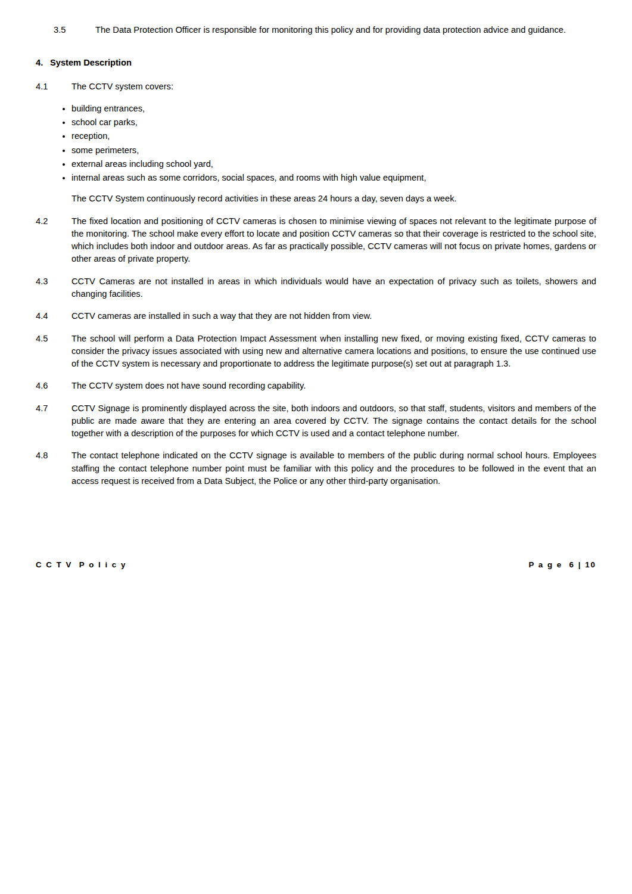3.5
The Data Protection Officer is responsible for monitoring this policy and for providing data protection advice and guidance.
4. System Description
4.1
The CCTV system covers:
building entrances,
school car parks,
reception,
some perimeters,
external areas including school yard,
internal areas such as some corridors, social spaces, and rooms with high value equipment,
The CCTV System continuously record activities in these areas 24 hours a day, seven days a week.
4.2
The fixed location and positioning of CCTV cameras is chosen to minimise viewing of spaces not relevant to the legitimate purpose of the monitoring. The school make every effort to locate and position CCTV cameras so that their coverage is restricted to the school site, which includes both indoor and outdoor areas. As far as practically possible, CCTV cameras will not focus on private homes, gardens or other areas of private property.
4.3
CCTV Cameras are not installed in areas in which individuals would have an expectation of privacy such as toilets, showers and changing facilities.
4.4
CCTV cameras are installed in such a way that they are not hidden from view.
4.5
The school will perform a Data Protection Impact Assessment when installing new fixed, or moving existing fixed, CCTV cameras to consider the privacy issues associated with using new and alternative camera locations and positions, to ensure the use continued use of the CCTV system is necessary and proportionate to address the legitimate purpose(s) set out at paragraph 1.3.
4.6
The CCTV system does not have sound recording capability.
4.7
CCTV Signage is prominently displayed across the site, both indoors and outdoors, so that staff, students, visitors and members of the public are made aware that they are entering an area covered by CCTV. The signage contains the contact details for the school together with a description of the purposes for which CCTV is used and a contact telephone number.
4.8
The contact telephone indicated on the CCTV signage is available to members of the public during normal school hours. Employees staffing the contact telephone number point must be familiar with this policy and the procedures to be followed in the event that an access request is received from a Data Subject, the Police or any other third-party organisation.
C C T V P o l i c y
P a g e 6 | 10